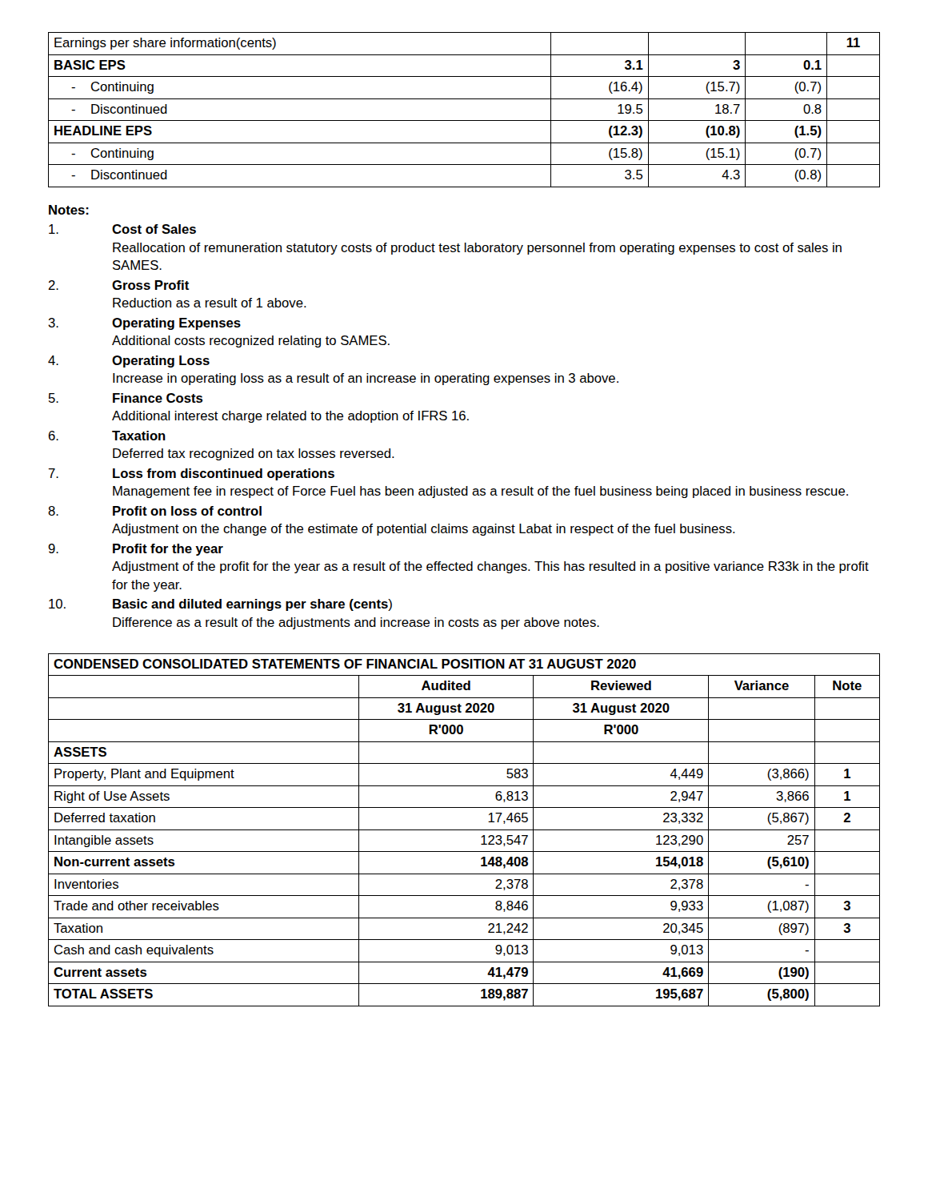| Earnings per share information(cents) | | | | 11 |
| BASIC EPS | 3.1 | 3 | 0.1 | |
| - Continuing | (16.4) | (15.7) | (0.7) | |
| - Discontinued | 19.5 | 18.7 | 0.8 | |
| HEADLINE EPS | (12.3) | (10.8) | (1.5) | |
| - Continuing | (15.8) | (15.1) | (0.7) | |
| - Discontinued | 3.5 | 4.3 | (0.8) | |
Notes:
Cost of Sales Reallocation of remuneration statutory costs of product test laboratory personnel from operating expenses to cost of sales in SAMES.
Gross Profit Reduction as a result of 1 above.
Operating Expenses Additional costs recognized relating to SAMES.
Operating Loss Increase in operating loss as a result of an increase in operating expenses in 3 above.
Finance Costs Additional interest charge related to the adoption of IFRS 16.
Taxation Deferred tax recognized on tax losses reversed.
Loss from discontinued operations Management fee in respect of Force Fuel has been adjusted as a result of the fuel business being placed in business rescue.
Profit on loss of control Adjustment on the change of the estimate of potential claims against Labat in respect of the fuel business.
Profit for the year Adjustment of the profit for the year as a result of the effected changes. This has resulted in a positive variance R33k in the profit for the year.
Basic and diluted earnings per share (cents) Difference as a result of the adjustments and increase in costs as per above notes.
| CONDENSED CONSOLIDATED STATEMENTS OF FINANCIAL POSITION AT 31 AUGUST 2020 |
| | Audited | Reviewed | Variance | Note |
| | 31 August 2020 | 31 August 2020 | | |
| | R'000 | R'000 | | |
| ASSETS | | | | |
| Property, Plant and Equipment | 583 | 4,449 | (3,866) | 1 |
| Right of Use Assets | 6,813 | 2,947 | 3,866 | 1 |
| Deferred taxation | 17,465 | 23,332 | (5,867) | 2 |
| Intangible assets | 123,547 | 123,290 | 257 | |
| Non-current assets | 148,408 | 154,018 | (5,610) | |
| Inventories | 2,378 | 2,378 | - | |
| Trade and other receivables | 8,846 | 9,933 | (1,087) | 3 |
| Taxation | 21,242 | 20,345 | (897) | 3 |
| Cash and cash equivalents | 9,013 | 9,013 | - | |
| Current assets | 41,479 | 41,669 | (190) | |
| TOTAL ASSETS | 189,887 | 195,687 | (5,800) | |